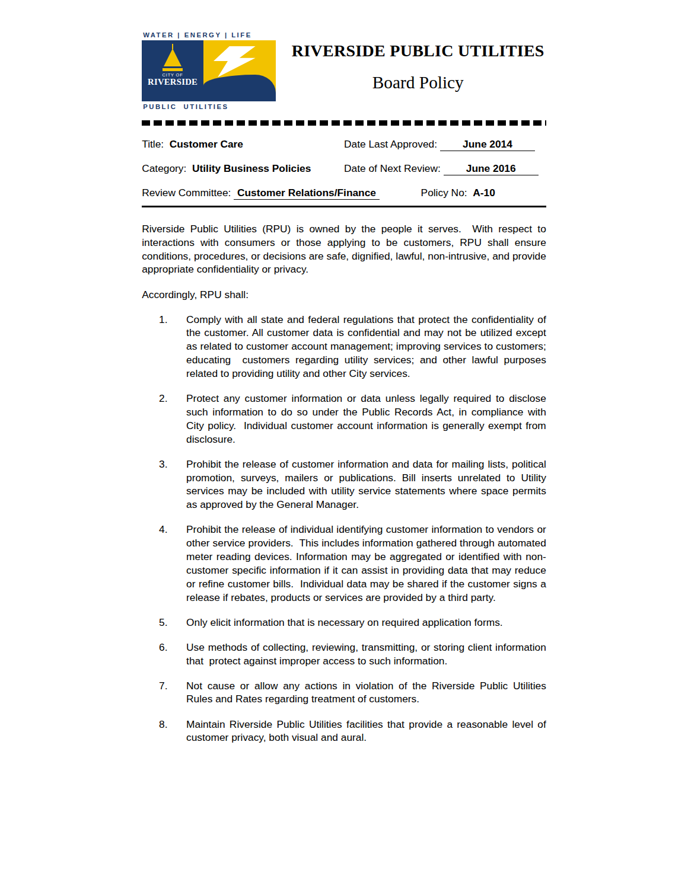WATER | ENERGY | LIFE
CITY OF
RIVERSIDE
PUBLIC UTILITIES
RIVERSIDE PUBLIC UTILITIES
Board Policy
Title: Customer Care
Date Last Approved: June 2014
Category: Utility Business Policies
Date of Next Review: June 2016
Review Committee: Customer Relations/Finance
Policy No: A-10
Riverside Public Utilities (RPU) is owned by the people it serves. With respect to interactions with consumers or those applying to be customers, RPU shall ensure conditions, procedures, or decisions are safe, dignified, lawful, non-intrusive, and provide appropriate confidentiality or privacy.
Accordingly, RPU shall:
Comply with all state and federal regulations that protect the confidentiality of the customer. All customer data is confidential and may not be utilized except as related to customer account management; improving services to customers; educating customers regarding utility services; and other lawful purposes related to providing utility and other City services.
Protect any customer information or data unless legally required to disclose such information to do so under the Public Records Act, in compliance with City policy. Individual customer account information is generally exempt from disclosure.
Prohibit the release of customer information and data for mailing lists, political promotion, surveys, mailers or publications. Bill inserts unrelated to Utility services may be included with utility service statements where space permits as approved by the General Manager.
Prohibit the release of individual identifying customer information to vendors or other service providers. This includes information gathered through automated meter reading devices. Information may be aggregated or identified with non-customer specific information if it can assist in providing data that may reduce or refine customer bills. Individual data may be shared if the customer signs a release if rebates, products or services are provided by a third party.
Only elicit information that is necessary on required application forms.
Use methods of collecting, reviewing, transmitting, or storing client information that protect against improper access to such information.
Not cause or allow any actions in violation of the Riverside Public Utilities Rules and Rates regarding treatment of customers.
Maintain Riverside Public Utilities facilities that provide a reasonable level of customer privacy, both visual and aural.